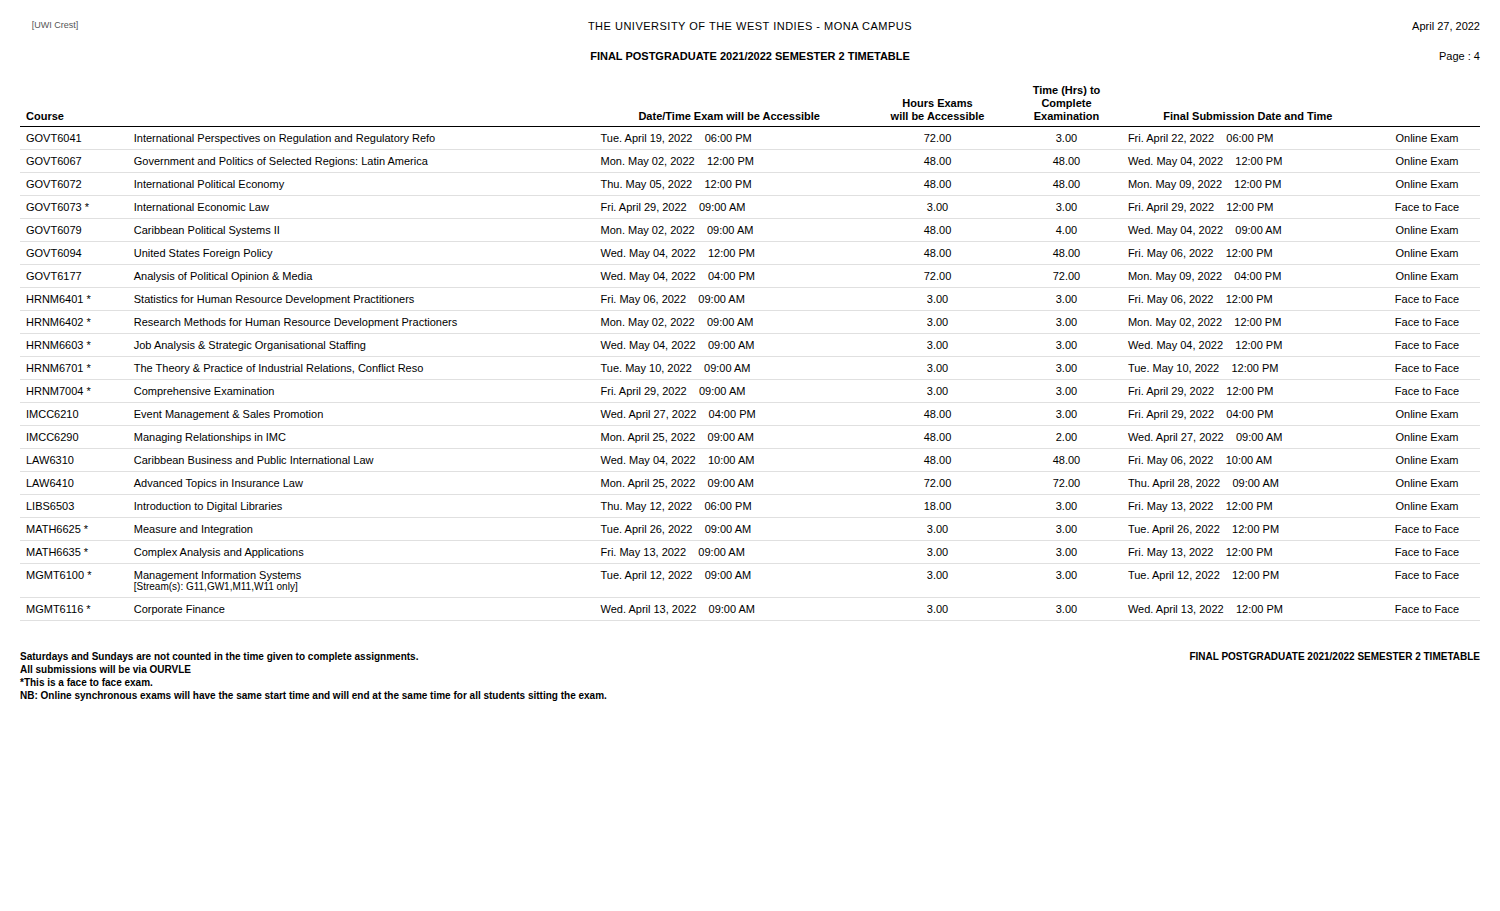[UWI Crest]
April 27, 2022
Page : 4
THE UNIVERSITY OF THE WEST INDIES - MONA CAMPUS
FINAL POSTGRADUATE 2021/2022 SEMESTER 2 TIMETABLE
| Course | | Date/Time Exam will be Accessible | Hours Exams will be Accessible | Time (Hrs) to Complete Examination | Final Submission Date and Time | |
| --- | --- | --- | --- | --- | --- | --- |
| GOVT6041 | International Perspectives on Regulation and Regulatory Refo | Tue. April 19, 2022 06:00 PM | 72.00 | 3.00 | Fri. April 22, 2022 06:00 PM | Online Exam |
| GOVT6067 | Government and Politics of Selected Regions: Latin America | Mon. May 02, 2022 12:00 PM | 48.00 | 48.00 | Wed. May 04, 2022 12:00 PM | Online Exam |
| GOVT6072 | International Political Economy | Thu. May 05, 2022 12:00 PM | 48.00 | 48.00 | Mon. May 09, 2022 12:00 PM | Online Exam |
| GOVT6073 * | International Economic Law | Fri. April 29, 2022 09:00 AM | 3.00 | 3.00 | Fri. April 29, 2022 12:00 PM | Face to Face |
| GOVT6079 | Caribbean Political Systems II | Mon. May 02, 2022 09:00 AM | 48.00 | 4.00 | Wed. May 04, 2022 09:00 AM | Online Exam |
| GOVT6094 | United States Foreign Policy | Wed. May 04, 2022 12:00 PM | 48.00 | 48.00 | Fri. May 06, 2022 12:00 PM | Online Exam |
| GOVT6177 | Analysis of Political Opinion & Media | Wed. May 04, 2022 04:00 PM | 72.00 | 72.00 | Mon. May 09, 2022 04:00 PM | Online Exam |
| HRNM6401 * | Statistics for Human Resource Development Practitioners | Fri. May 06, 2022 09:00 AM | 3.00 | 3.00 | Fri. May 06, 2022 12:00 PM | Face to Face |
| HRNM6402 * | Research Methods for Human Resource Development Practioners | Mon. May 02, 2022 09:00 AM | 3.00 | 3.00 | Mon. May 02, 2022 12:00 PM | Face to Face |
| HRNM6603 * | Job Analysis & Strategic Organisational Staffing | Wed. May 04, 2022 09:00 AM | 3.00 | 3.00 | Wed. May 04, 2022 12:00 PM | Face to Face |
| HRNM6701 * | The Theory & Practice of Industrial Relations, Conflict Reso | Tue. May 10, 2022 09:00 AM | 3.00 | 3.00 | Tue. May 10, 2022 12:00 PM | Face to Face |
| HRNM7004 * | Comprehensive Examination | Fri. April 29, 2022 09:00 AM | 3.00 | 3.00 | Fri. April 29, 2022 12:00 PM | Face to Face |
| IMCC6210 | Event Management & Sales Promotion | Wed. April 27, 2022 04:00 PM | 48.00 | 3.00 | Fri. April 29, 2022 04:00 PM | Online Exam |
| IMCC6290 | Managing Relationships in IMC | Mon. April 25, 2022 09:00 AM | 48.00 | 2.00 | Wed. April 27, 2022 09:00 AM | Online Exam |
| LAW6310 | Caribbean Business and Public International Law | Wed. May 04, 2022 10:00 AM | 48.00 | 48.00 | Fri. May 06, 2022 10:00 AM | Online Exam |
| LAW6410 | Advanced Topics in Insurance Law | Mon. April 25, 2022 09:00 AM | 72.00 | 72.00 | Thu. April 28, 2022 09:00 AM | Online Exam |
| LIBS6503 | Introduction to Digital Libraries | Thu. May 12, 2022 06:00 PM | 18.00 | 3.00 | Fri. May 13, 2022 12:00 PM | Online Exam |
| MATH6625 * | Measure and Integration | Tue. April 26, 2022 09:00 AM | 3.00 | 3.00 | Tue. April 26, 2022 12:00 PM | Face to Face |
| MATH6635 * | Complex Analysis and Applications | Fri. May 13, 2022 09:00 AM | 3.00 | 3.00 | Fri. May 13, 2022 12:00 PM | Face to Face |
| MGMT6100 * | Management Information Systems [Stream(s): G11,GW1,M11,W11 only] | Tue. April 12, 2022 09:00 AM | 3.00 | 3.00 | Tue. April 12, 2022 12:00 PM | Face to Face |
| MGMT6116 * | Corporate Finance | Wed. April 13, 2022 09:00 AM | 3.00 | 3.00 | Wed. April 13, 2022 12:00 PM | Face to Face |
Saturdays and Sundays are not counted in the time given to complete assignments.
All submissions will be via OURVLE
*This is a face to face exam.
NB: Online synchronous exams will have the same start time and will end at the same time for all students sitting the exam.
FINAL POSTGRADUATE 2021/2022 SEMESTER 2 TIMETABLE